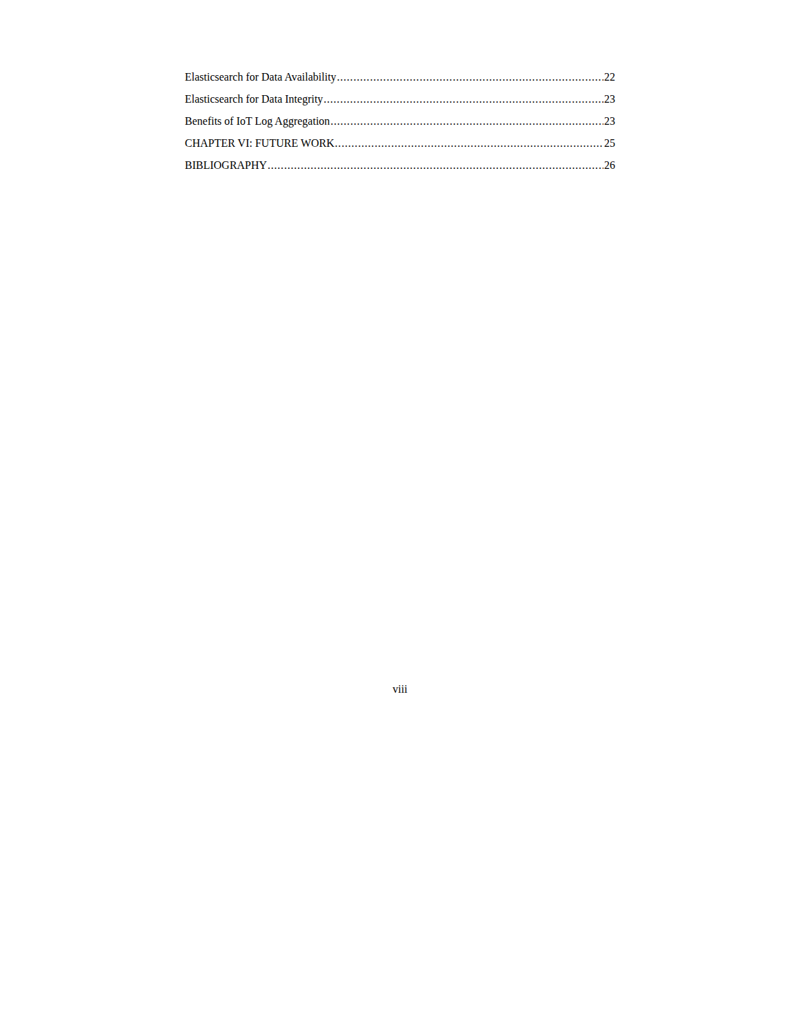Elasticsearch for Data Availability .................................................................................................................................................. 22
Elasticsearch for Data Integrity .................................................................................................................................................. 23
Benefits of IoT Log Aggregation .................................................................................................................................................. 23
CHAPTER VI: FUTURE WORK .................................................................................................................................................. 25
BIBLIOGRAPHY .................................................................................................................................................. 26
viii